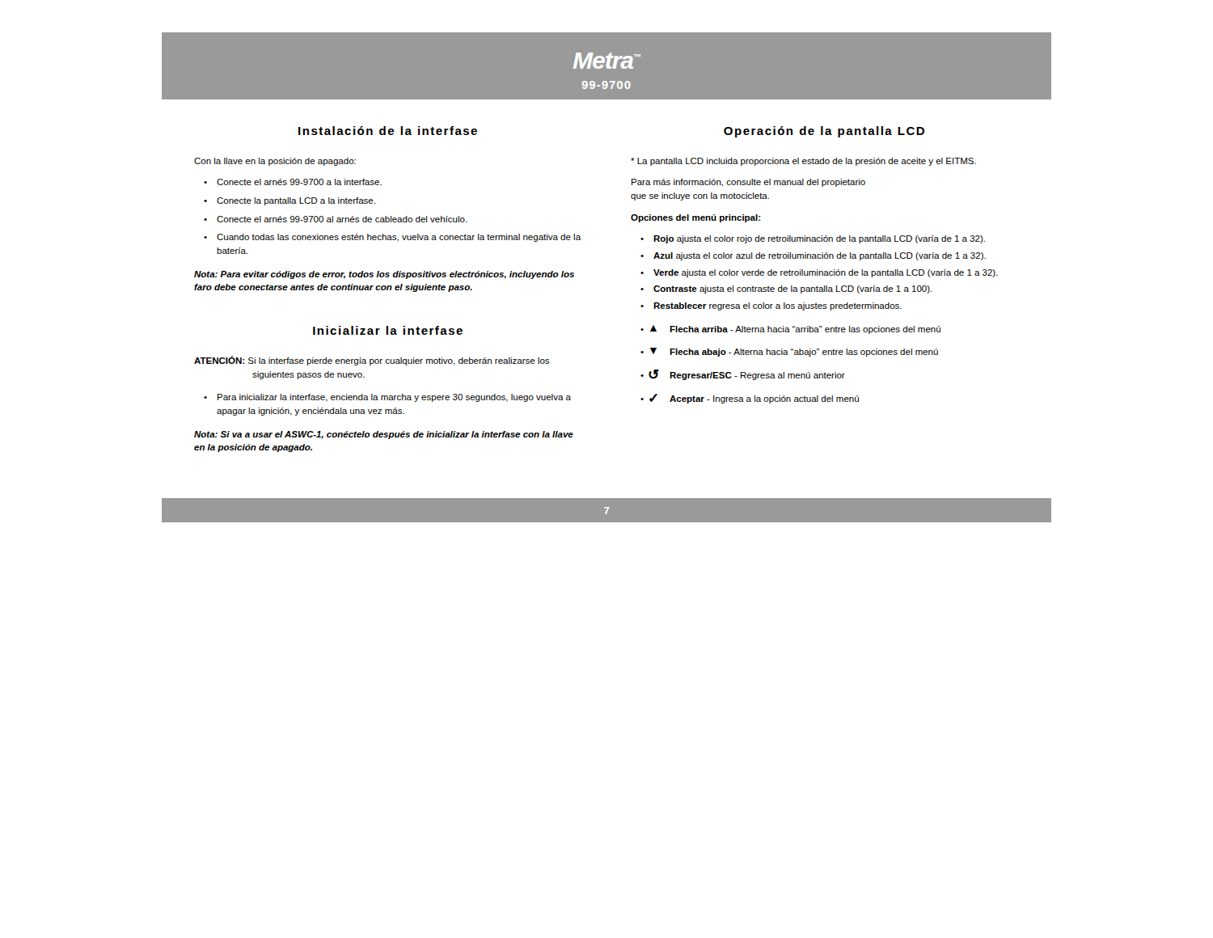Metra™
99-9700
Instalación de la interfase
Con la llave en la posición de apagado:
Conecte el arnés 99-9700 a la interfase.
Conecte la pantalla LCD a la interfase.
Conecte el arnés 99-9700 al arnés de cableado del vehículo.
Cuando todas las conexiones estén hechas, vuelva a conectar la terminal negativa de la batería.
Nota: Para evitar códigos de error, todos los dispositivos electrónicos, incluyendo los faro debe conectarse antes de continuar con el siguiente paso.
Inicializar la interfase
ATENCIÓN: Si la interfase pierde energía por cualquier motivo, deberán realizarse los siguientes pasos de nuevo.
Para inicializar la interfase, encienda la marcha y espere 30 segundos, luego vuelva a apagar la ignición, y enciéndala una vez más.
Nota: Si va a usar el ASWC-1, conéctelo después de inicializar la interfase con la llave en la posición de apagado.
Operación de la pantalla LCD
* La pantalla LCD incluida proporciona el estado de la presión de aceite y el EITMS.
Para más información, consulte el manual del propietario
que se incluye con la motocicleta.
Opciones del menú principal:
Rojo ajusta el color rojo de retroiluminación de la pantalla LCD (varía de 1 a 32).
Azul ajusta el color azul de retroiluminación de la pantalla LCD (varía de 1 a 32).
Verde ajusta el color verde de retroiluminación de la pantalla LCD (varía de 1 a 32).
Contraste ajusta el contraste de la pantalla LCD (varía de 1 a 100).
Restablecer regresa el color a los ajustes predeterminados.
Flecha arriba - Alterna hacia “arriba” entre las opciones del menú
Flecha abajo - Alterna hacia “abajo” entre las opciones del menú
Regresar/ESC - Regresa al menú anterior
Aceptar - Ingresa a la opción actual del menú
7